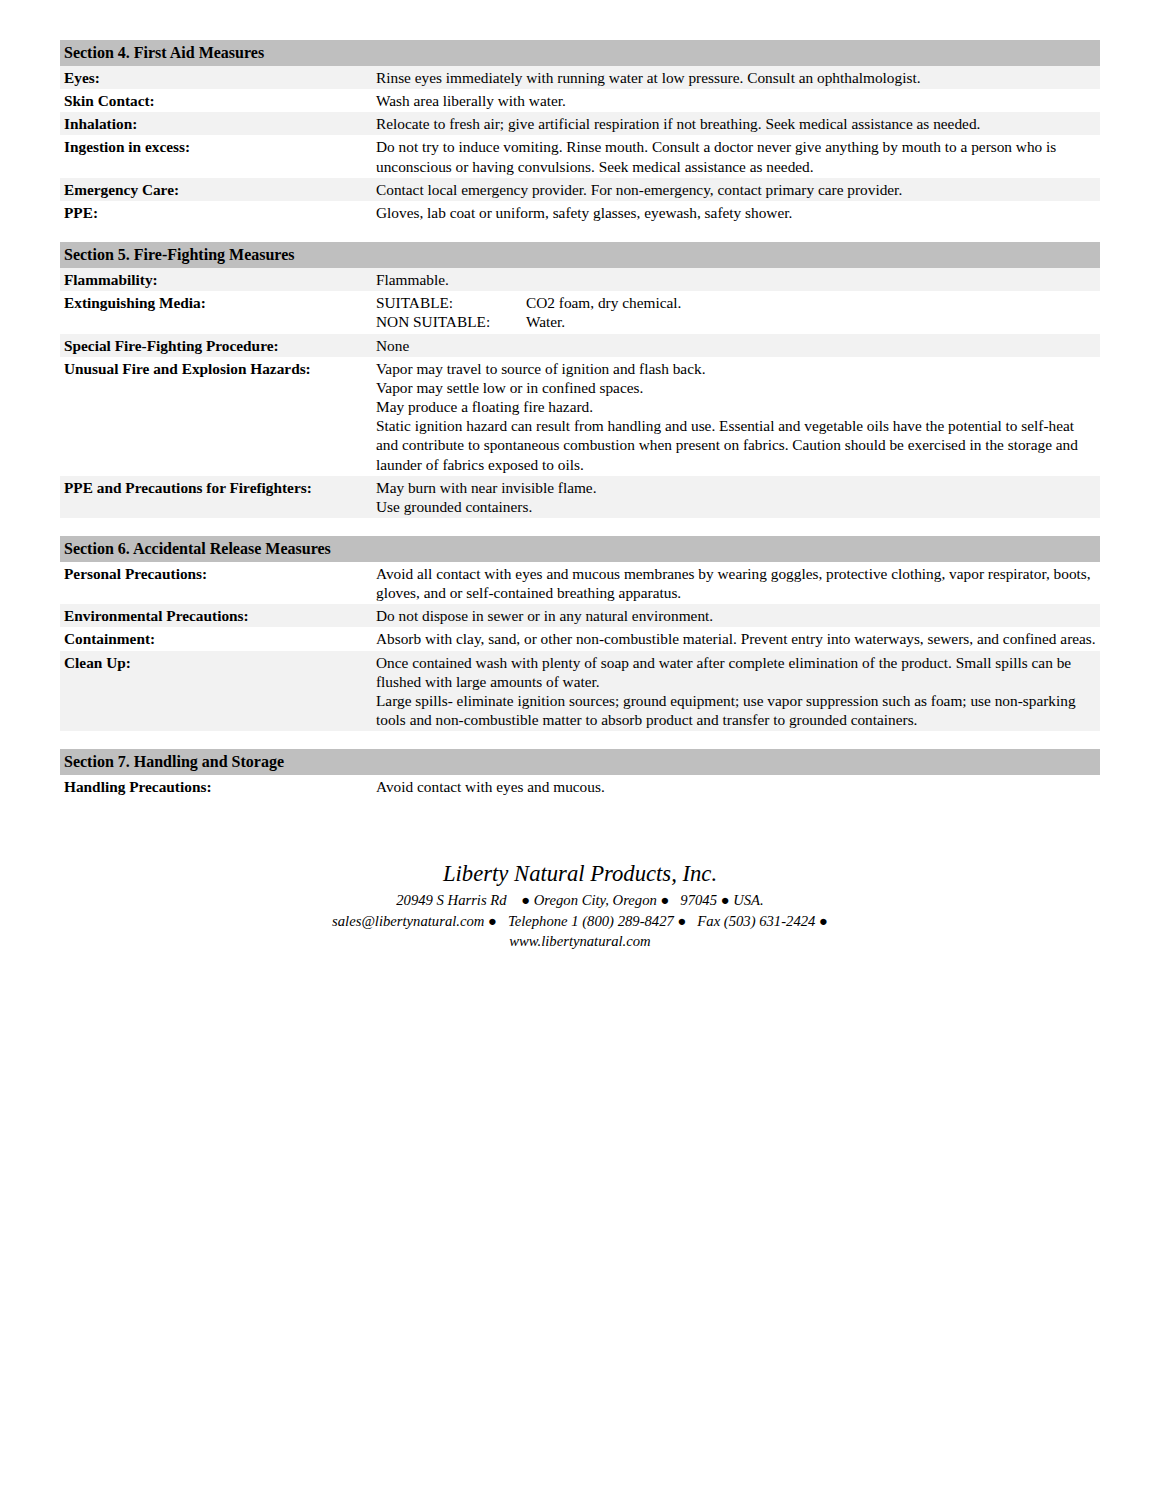| Section 4. First Aid Measures |
| Eyes: | Rinse eyes immediately with running water at low pressure. Consult an ophthalmologist. |
| Skin Contact: | Wash area liberally with water. |
| Inhalation: | Relocate to fresh air; give artificial respiration if not breathing. Seek medical assistance as needed. |
| Ingestion in excess: | Do not try to induce vomiting. Rinse mouth. Consult a doctor never give anything by mouth to a person who is unconscious or having convulsions. Seek medical assistance as needed. |
| Emergency Care: | Contact local emergency provider. For non-emergency, contact primary care provider. |
| PPE: | Gloves, lab coat or uniform, safety glasses, eyewash, safety shower. |
| Section 5. Fire-Fighting Measures |
| Flammability: | Flammable. |
| Extinguishing Media: | SUITABLE: CO2 foam, dry chemical. NON SUITABLE: Water. |
| Special Fire-Fighting Procedure: | None |
| Unusual Fire and Explosion Hazards: | Vapor may travel to source of ignition and flash back. Vapor may settle low or in confined spaces. May produce a floating fire hazard. Static ignition hazard can result from handling and use. Essential and vegetable oils have the potential to self-heat and contribute to spontaneous combustion when present on fabrics. Caution should be exercised in the storage and launder of fabrics exposed to oils. |
| PPE and Precautions for Firefighters: | May burn with near invisible flame. Use grounded containers. |
| Section 6. Accidental Release Measures |
| Personal Precautions: | Avoid all contact with eyes and mucous membranes by wearing goggles, protective clothing, vapor respirator, boots, gloves, and or self-contained breathing apparatus. |
| Environmental Precautions: | Do not dispose in sewer or in any natural environment. |
| Containment: | Absorb with clay, sand, or other non-combustible material. Prevent entry into waterways, sewers, and confined areas. |
| Clean Up: | Once contained wash with plenty of soap and water after complete elimination of the product. Small spills can be flushed with large amounts of water. Large spills- eliminate ignition sources; ground equipment; use vapor suppression such as foam; use non-sparking tools and non-combustible matter to absorb product and transfer to grounded containers. |
| Section 7. Handling and Storage |
| Handling Precautions: | Avoid contact with eyes and mucous. |
Liberty Natural Products, Inc.
20949 S Harris Rd ● Oregon City, Oregon ● 97045 ● USA.
sales@libertynatural.com ● Telephone 1 (800) 289-8427 ● Fax (503) 631-2424 ●
www.libertynatural.com